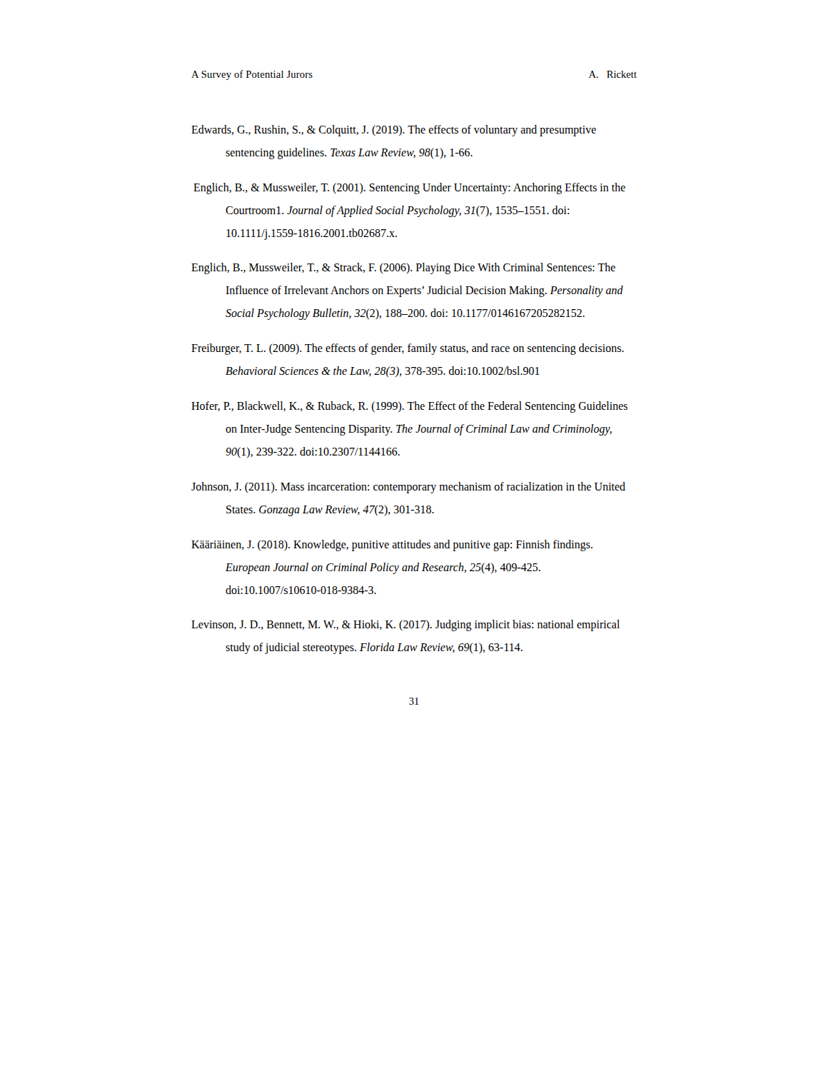A Survey of Potential Jurors A. Rickett
Edwards, G., Rushin, S., & Colquitt, J. (2019). The effects of voluntary and presumptive sentencing guidelines. Texas Law Review, 98(1), 1-66.
Englich, B., & Mussweiler, T. (2001). Sentencing Under Uncertainty: Anchoring Effects in the Courtroom1. Journal of Applied Social Psychology, 31(7), 1535–1551. doi: 10.1111/j.1559-1816.2001.tb02687.x.
Englich, B., Mussweiler, T., & Strack, F. (2006). Playing Dice With Criminal Sentences: The Influence of Irrelevant Anchors on Experts’ Judicial Decision Making. Personality and Social Psychology Bulletin, 32(2), 188–200. doi: 10.1177/0146167205282152.
Freiburger, T. L. (2009). The effects of gender, family status, and race on sentencing decisions. Behavioral Sciences & the Law, 28(3), 378-395. doi:10.1002/bsl.901
Hofer, P., Blackwell, K., & Ruback, R. (1999). The Effect of the Federal Sentencing Guidelines on Inter-Judge Sentencing Disparity. The Journal of Criminal Law and Criminology, 90(1), 239-322. doi:10.2307/1144166.
Johnson, J. (2011). Mass incarceration: contemporary mechanism of racialization in the United States. Gonzaga Law Review, 47(2), 301-318.
Kääriäinen, J. (2018). Knowledge, punitive attitudes and punitive gap: Finnish findings. European Journal on Criminal Policy and Research, 25(4), 409-425. doi:10.1007/s10610-018-9384-3.
Levinson, J. D., Bennett, M. W., & Hioki, K. (2017). Judging implicit bias: national empirical study of judicial stereotypes. Florida Law Review, 69(1), 63-114.
31